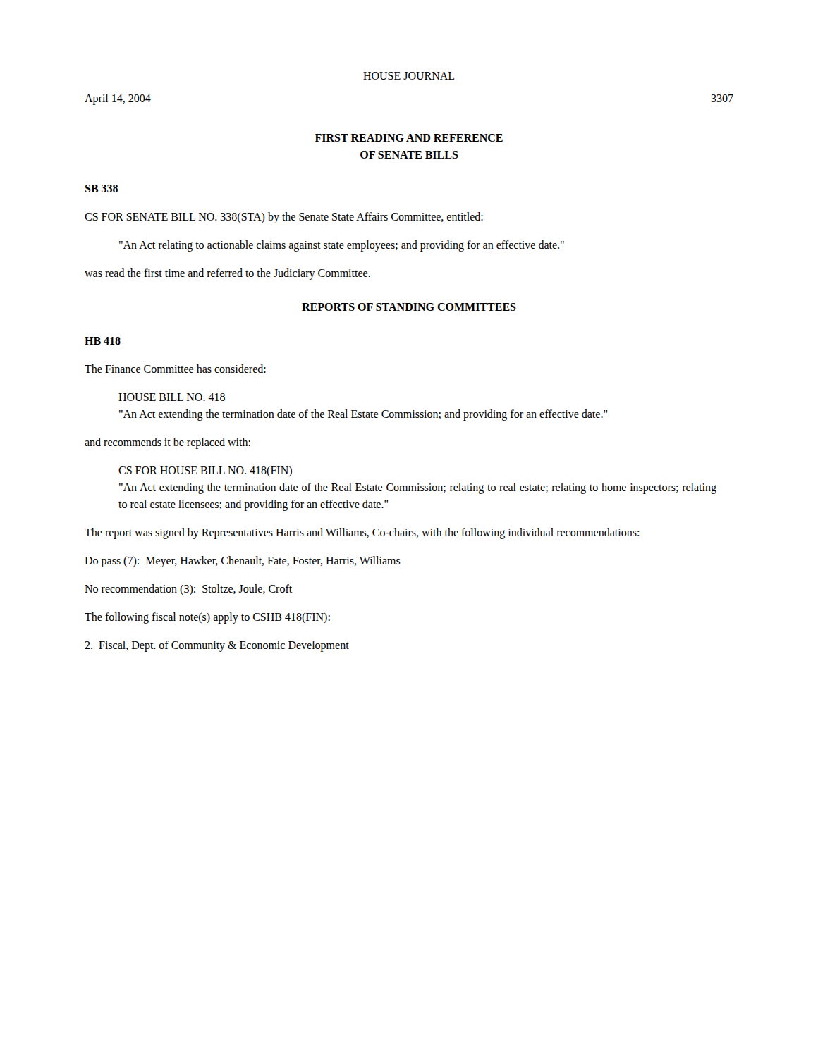HOUSE JOURNAL
April 14, 2004 3307
FIRST READING AND REFERENCE
OF SENATE BILLS
SB 338
CS FOR SENATE BILL NO. 338(STA) by the Senate State Affairs Committee, entitled:
"An Act relating to actionable claims against state employees; and providing for an effective date."
was read the first time and referred to the Judiciary Committee.
REPORTS OF STANDING COMMITTEES
HB 418
The Finance Committee has considered:
HOUSE BILL NO. 418
"An Act extending the termination date of the Real Estate Commission; and providing for an effective date."
and recommends it be replaced with:
CS FOR HOUSE BILL NO. 418(FIN)
"An Act extending the termination date of the Real Estate Commission; relating to real estate; relating to home inspectors; relating to real estate licensees; and providing for an effective date."
The report was signed by Representatives Harris and Williams, Co-chairs, with the following individual recommendations:
Do pass (7): Meyer, Hawker, Chenault, Fate, Foster, Harris, Williams
No recommendation (3): Stoltze, Joule, Croft
The following fiscal note(s) apply to CSHB 418(FIN):
2. Fiscal, Dept. of Community & Economic Development